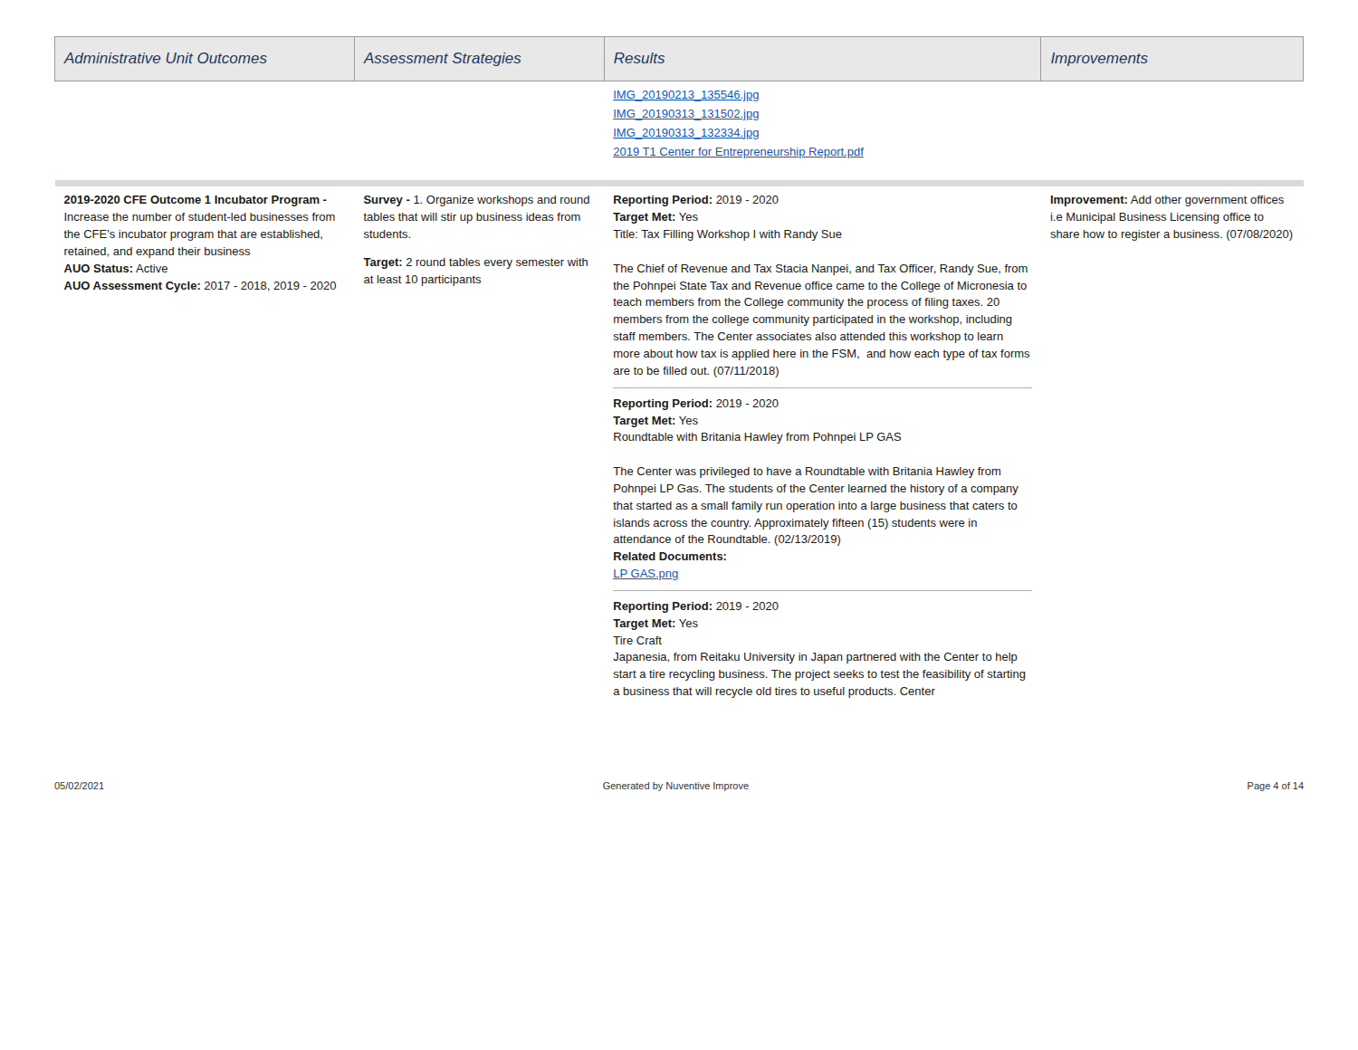| Administrative Unit Outcomes | Assessment Strategies | Results | Improvements |
| --- | --- | --- | --- |
| | | IMG_20190213_135546.jpg IMG_20190313_131502.jpg IMG_20190313_132334.jpg 2019 T1 Center for Entrepreneurship Report.pdf | |
| 2019-2020 CFE Outcome 1 Incubator Program - Increase the number of student-led businesses from the CFE's incubator program that are established, retained, and expand their business AUO Status: Active AUO Assessment Cycle: 2017 - 2018, 2019 - 2020 | Survey - 1. Organize workshops and round tables that will stir up business ideas from students. Target: 2 round tables every semester with at least 10 participants | Reporting Period: 2019 - 2020 Target Met: Yes Title: Tax Filling Workshop I with Randy Sue The Chief of Revenue and Tax Stacia Nanpei, and Tax Officer, Randy Sue, from the Pohnpei State Tax and Revenue office came to the College of Micronesia to teach members from the College community the process of filing taxes. 20 members from the college community participated in the workshop, including staff members. The Center associates also attended this workshop to learn more about how tax is applied here in the FSM, and how each type of tax forms are to be filled out. (07/11/2018) Reporting Period: 2019 - 2020 Target Met: Yes Roundtable with Britania Hawley from Pohnpei LP GAS The Center was privileged to have a Roundtable with Britania Hawley from Pohnpei LP Gas. The students of the Center learned the history of a company that started as a small family run operation into a large business that caters to islands across the country. Approximately fifteen (15) students were in attendance of the Roundtable. (02/13/2019) Related Documents: LP GAS.png Reporting Period: 2019 - 2020 Target Met: Yes Tire Craft Japanesia, from Reitaku University in Japan partnered with the Center to help start a tire recycling business. The project seeks to test the feasibility of starting a business that will recycle old tires to useful products. Center | Improvement: Add other government offices i.e Municipal Business Licensing office to share how to register a business. (07/08/2020) |
05/02/2021
Generated by Nuventive Improve
Page 4 of 14